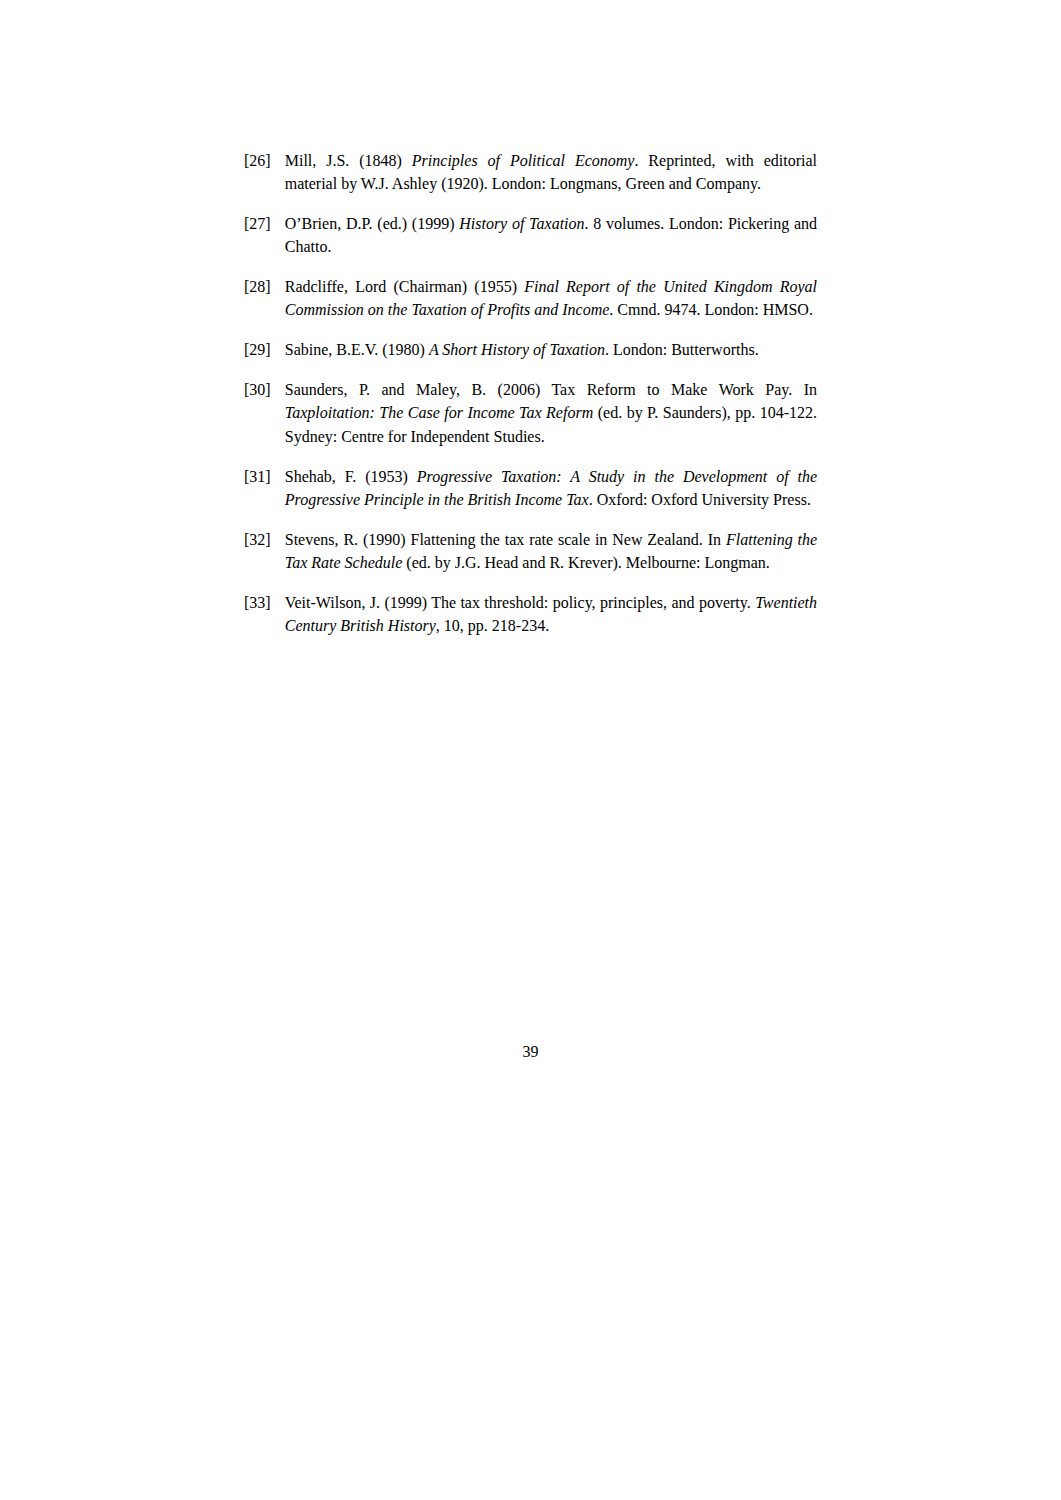[26] Mill, J.S. (1848) Principles of Political Economy. Reprinted, with editorial material by W.J. Ashley (1920). London: Longmans, Green and Company.
[27] O’Brien, D.P. (ed.) (1999) History of Taxation. 8 volumes. London: Pickering and Chatto.
[28] Radcliffe, Lord (Chairman) (1955) Final Report of the United Kingdom Royal Commission on the Taxation of Profits and Income. Cmnd. 9474. London: HMSO.
[29] Sabine, B.E.V. (1980) A Short History of Taxation. London: Butterworths.
[30] Saunders, P. and Maley, B. (2006) Tax Reform to Make Work Pay. In Taxploitation: The Case for Income Tax Reform (ed. by P. Saunders), pp. 104-122. Sydney: Centre for Independent Studies.
[31] Shehab, F. (1953) Progressive Taxation: A Study in the Development of the Progressive Principle in the British Income Tax. Oxford: Oxford University Press.
[32] Stevens, R. (1990) Flattening the tax rate scale in New Zealand. In Flattening the Tax Rate Schedule (ed. by J.G. Head and R. Krever). Melbourne: Longman.
[33] Veit-Wilson, J. (1999) The tax threshold: policy, principles, and poverty. Twentieth Century British History, 10, pp. 218-234.
39